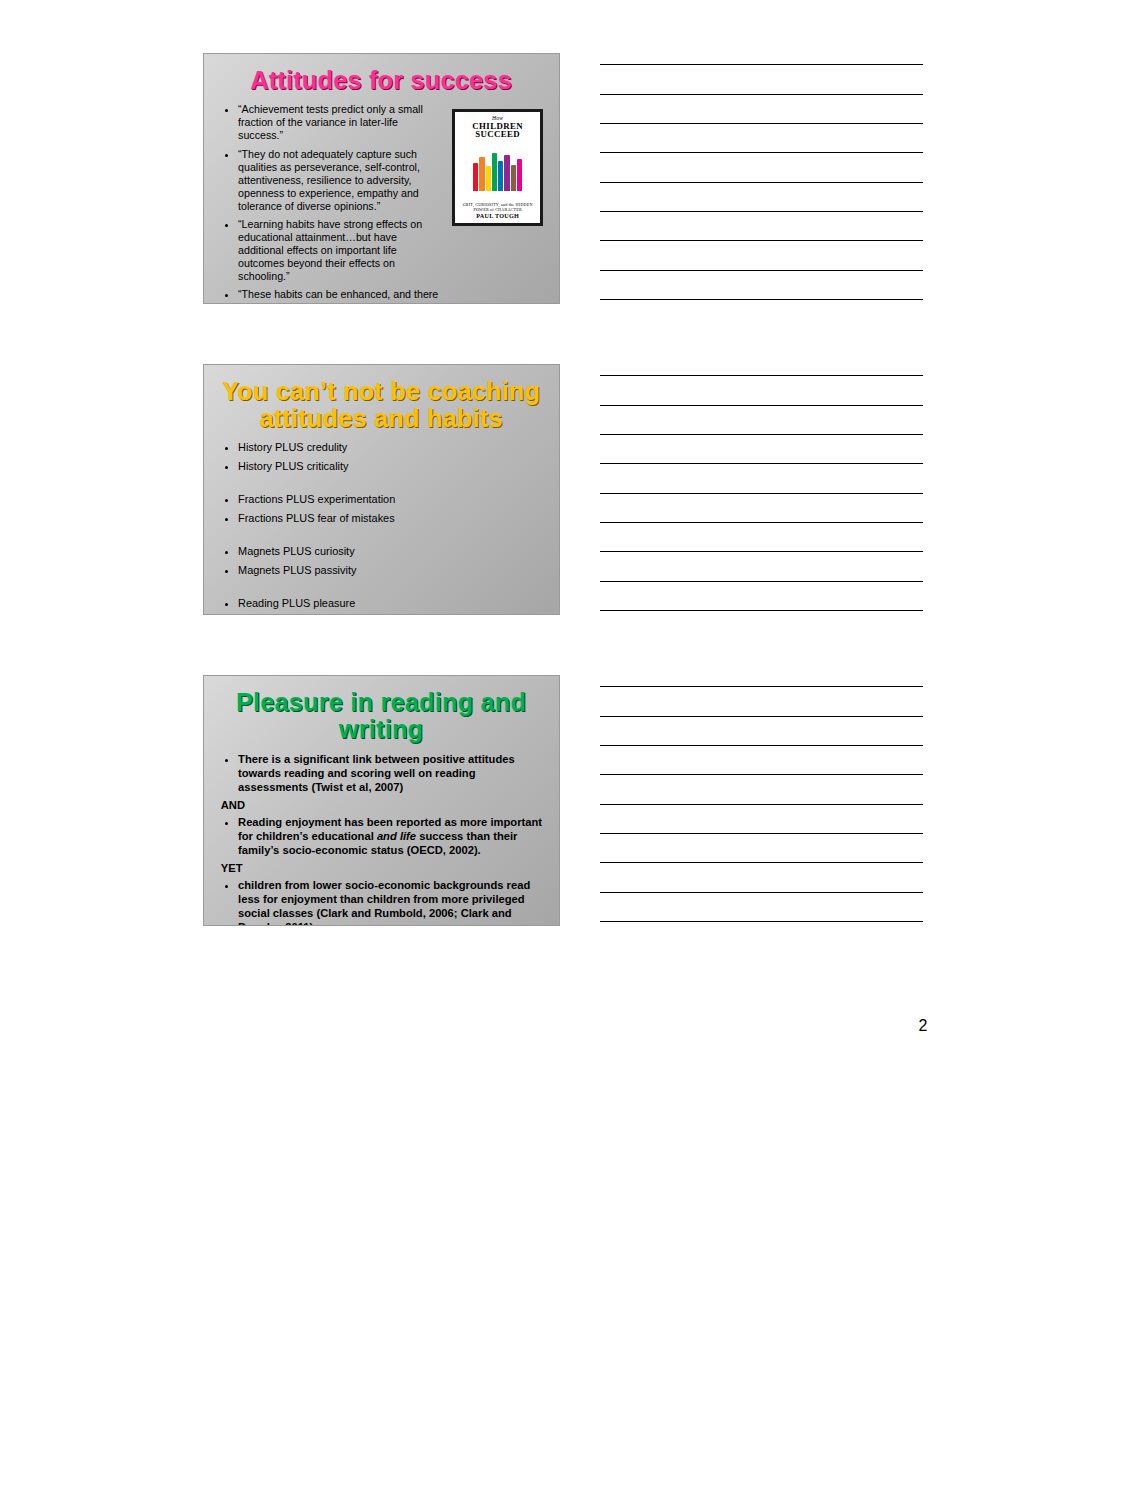Attitudes for success
“Achievement tests predict only a small fraction of the variance in later-life success.”
“They do not adequately capture such qualities as perseverance, self-control, attentiveness, resilience to adversity, openness to experience, empathy and tolerance of diverse opinions.”
“Learning habits have strong effects on educational attainment…but have additional effects on important life outcomes beyond their effects on schooling.”
“These habits can be enhanced, and there are proven and effective ways to do so.”
James Heckman et al, Improving Non-Cognitive Skills to Promote Life Success, OECD 2013
How
CHILDREN
SUCCEED
GRIT, CURIOSITY, and the HIDDEN POWER of CHARACTER
PAUL TOUGH
You can’t not be coaching
attitudes and habits
History PLUS credulity
History PLUS criticality
Fractions PLUS experimentation
Fractions PLUS fear of mistakes
Magnets PLUS curiosity
Magnets PLUS passivity
Reading PLUS pleasure
Reading PLUS drudgery
Pleasure in reading and writing
There is a significant link between positive attitudes towards reading and scoring well on reading assessments (Twist et al, 2007)
AND
Reading enjoyment has been reported as more important for children’s educational and life success than their family’s socio-economic status (OECD, 2002).
YET
children from lower socio-economic backgrounds read less for enjoyment than children from more privileged social classes (Clark and Rumbold, 2006; Clark and Douglas 2011)
2